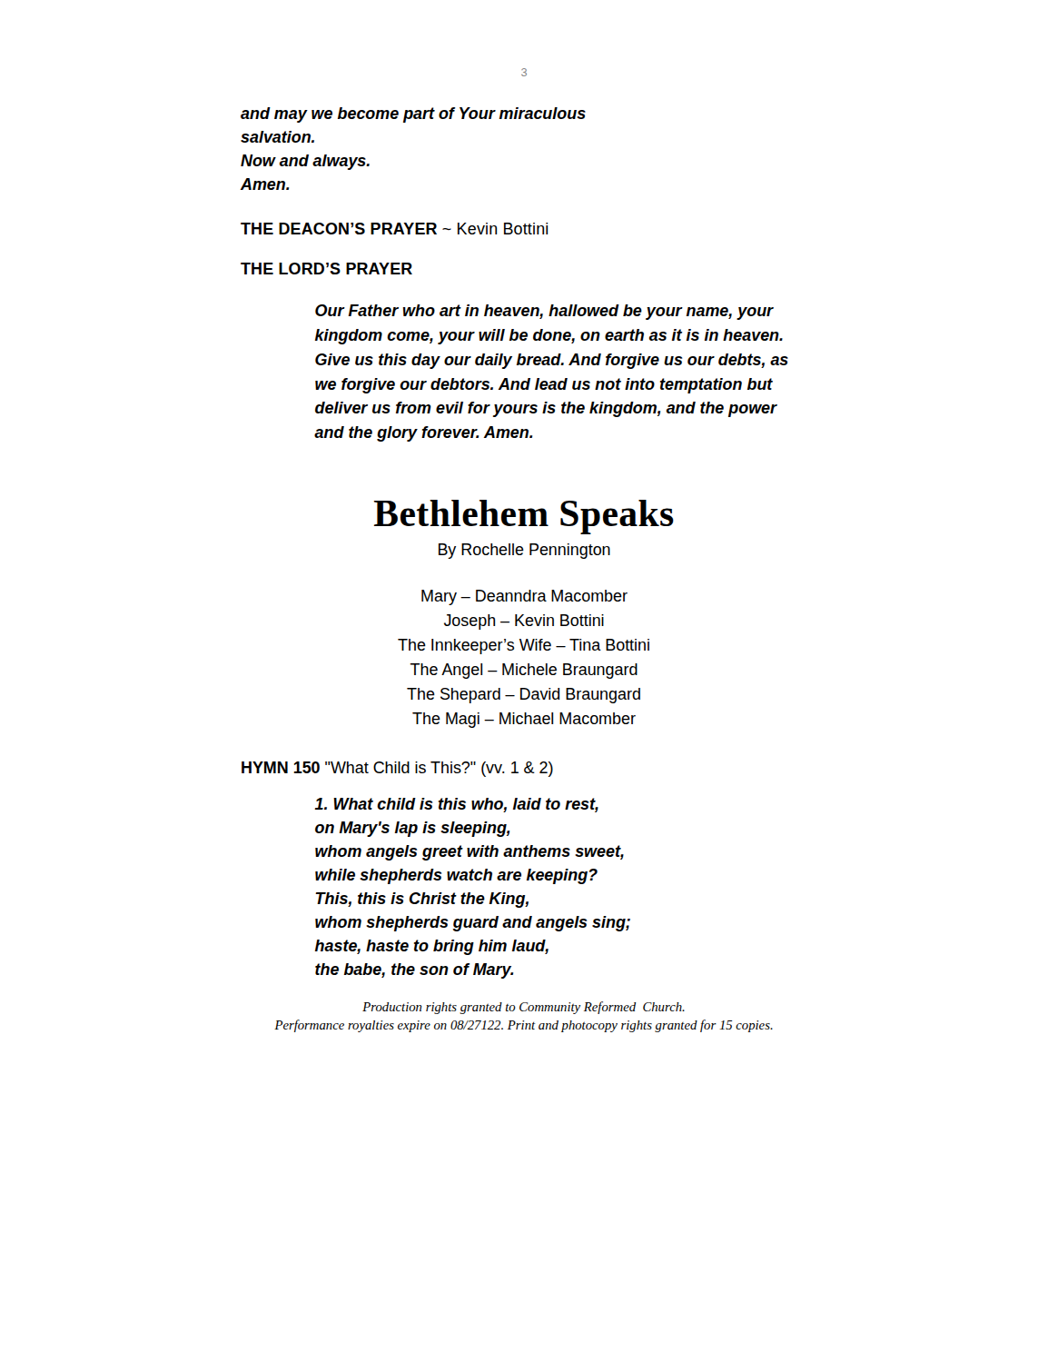3
and may we become part of Your miraculous
salvation.
Now and always.
Amen.
THE DEACON’S PRAYER ~ Kevin Bottini
THE LORD’S PRAYER
Our Father who art in heaven, hallowed be your name, your kingdom come, your will be done, on earth as it is in heaven. Give us this day our daily bread. And forgive us our debts, as we forgive our debtors. And lead us not into temptation but deliver us from evil for yours is the kingdom, and the power and the glory forever. Amen.
Bethlehem Speaks
By Rochelle Pennington
Mary – Deanndra Macomber
Joseph – Kevin Bottini
The Innkeeper’s Wife – Tina Bottini
The Angel – Michele Braungard
The Shepard – David Braungard
The Magi – Michael Macomber
HYMN 150 "What Child is This?" (vv. 1 & 2)
1. What child is this who, laid to rest,
on Mary's lap is sleeping,
whom angels greet with anthems sweet,
while shepherds watch are keeping?
This, this is Christ the King,
whom shepherds guard and angels sing;
haste, haste to bring him laud,
the babe, the son of Mary.
Production rights granted to Community Reformed Church.
Performance royalties expire on 08/27122. Print and photocopy rights granted for 15 copies.